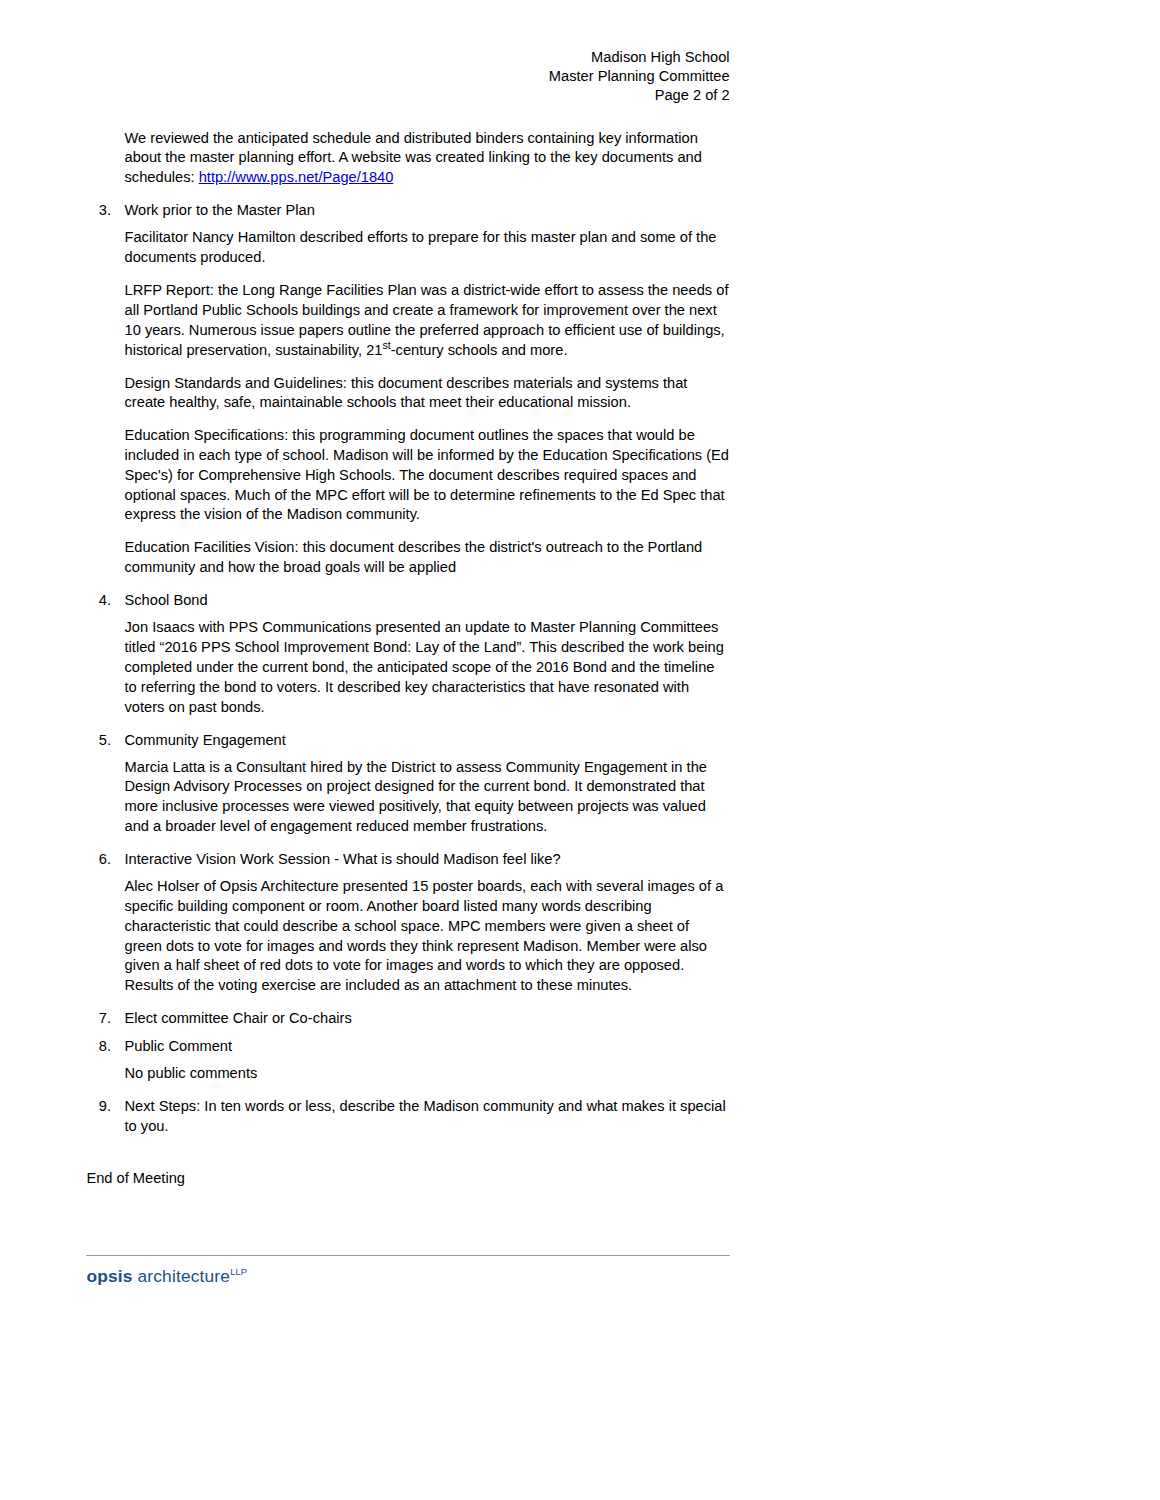Madison High School
Master Planning Committee
Page 2 of 2
We reviewed the anticipated schedule and distributed binders containing key information about the master planning effort. A website was created linking to the key documents and schedules: http://www.pps.net/Page/1840
Work prior to the Master Plan
Facilitator Nancy Hamilton described efforts to prepare for this master plan and some of the documents produced.
LRFP Report: the Long Range Facilities Plan was a district-wide effort to assess the needs of all Portland Public Schools buildings and create a framework for improvement over the next 10 years. Numerous issue papers outline the preferred approach to efficient use of buildings, historical preservation, sustainability, 21st-century schools and more.
Design Standards and Guidelines: this document describes materials and systems that create healthy, safe, maintainable schools that meet their educational mission.
Education Specifications: this programming document outlines the spaces that would be included in each type of school. Madison will be informed by the Education Specifications (Ed Spec's) for Comprehensive High Schools. The document describes required spaces and optional spaces. Much of the MPC effort will be to determine refinements to the Ed Spec that express the vision of the Madison community.
Education Facilities Vision: this document describes the district's outreach to the Portland community and how the broad goals will be applied
School Bond
Jon Isaacs with PPS Communications presented an update to Master Planning Committees titled “2016 PPS School Improvement Bond: Lay of the Land”. This described the work being completed under the current bond, the anticipated scope of the 2016 Bond and the timeline to referring the bond to voters. It described key characteristics that have resonated with voters on past bonds.
Community Engagement
Marcia Latta is a Consultant hired by the District to assess Community Engagement in the Design Advisory Processes on project designed for the current bond. It demonstrated that more inclusive processes were viewed positively, that equity between projects was valued and a broader level of engagement reduced member frustrations.
Interactive Vision Work Session - What is should Madison feel like?
Alec Holser of Opsis Architecture presented 15 poster boards, each with several images of a specific building component or room. Another board listed many words describing characteristic that could describe a school space. MPC members were given a sheet of green dots to vote for images and words they think represent Madison. Member were also given a half sheet of red dots to vote for images and words to which they are opposed. Results of the voting exercise are included as an attachment to these minutes.
Elect committee Chair or Co-chairs
Public Comment
No public comments
Next Steps: In ten words or less, describe the Madison community and what makes it special to you.
End of Meeting
opsis architectureLLP